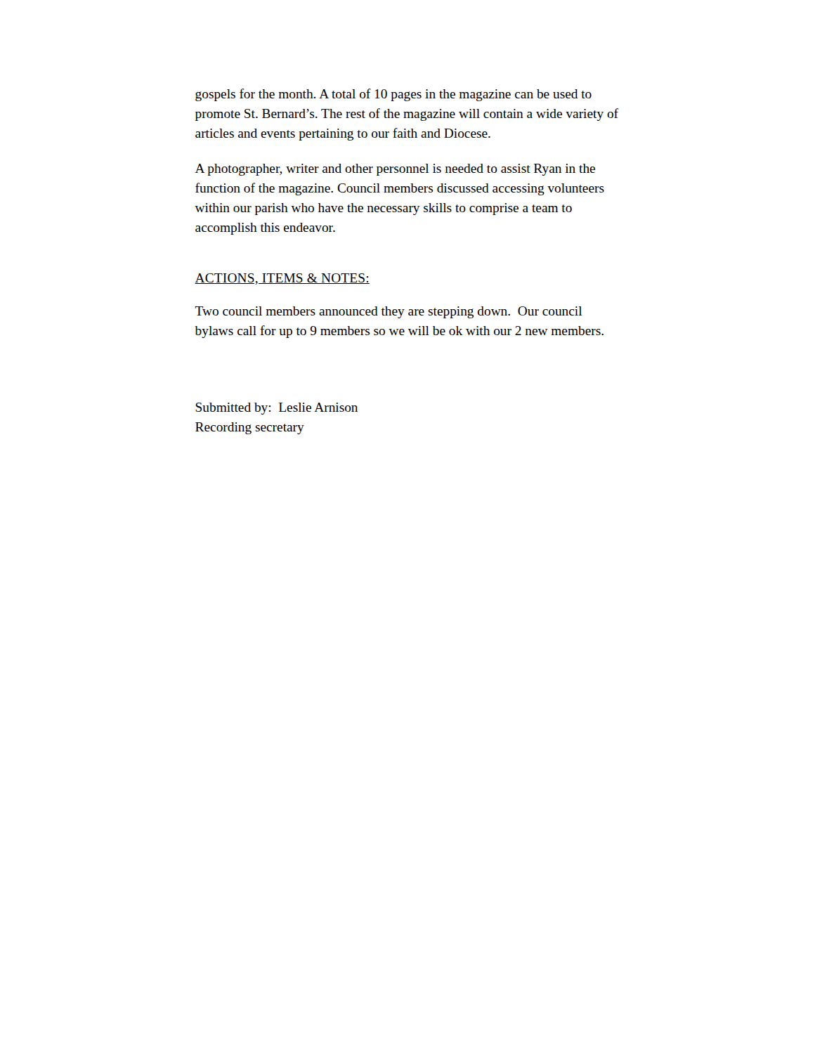gospels for the month. A total of 10 pages in the magazine can be used to promote St. Bernard’s. The rest of the magazine will contain a wide variety of articles and events pertaining to our faith and Diocese.
A photographer, writer and other personnel is needed to assist Ryan in the function of the magazine. Council members discussed accessing volunteers within our parish who have the necessary skills to comprise a team to accomplish this endeavor.
ACTIONS, ITEMS & NOTES:
Two council members announced they are stepping down. Our council bylaws call for up to 9 members so we will be ok with our 2 new members.
Submitted by: Leslie Arnison Recording secretary